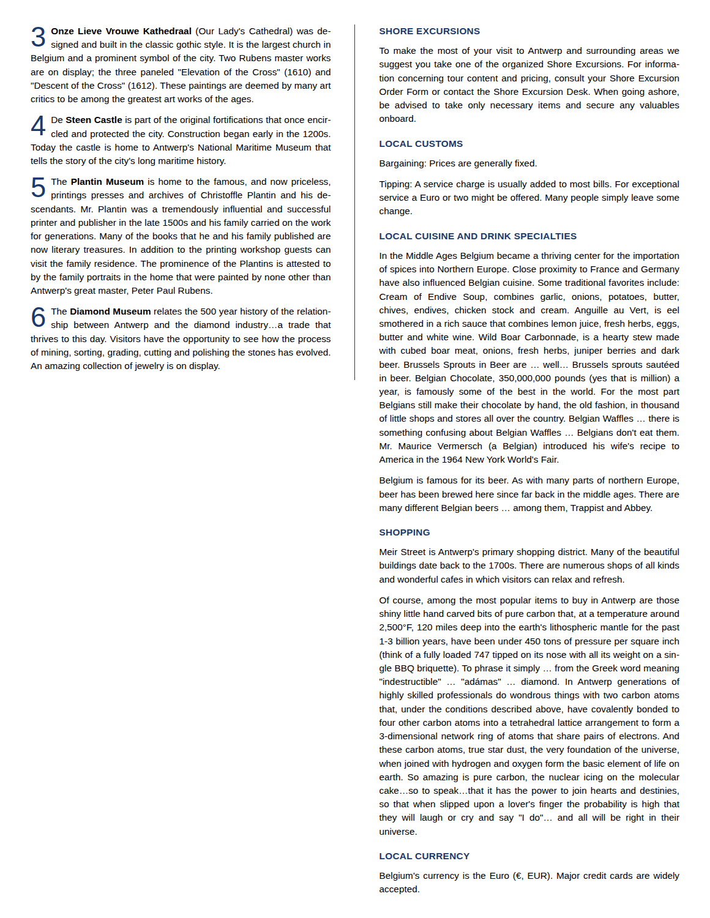3 Onze Lieve Vrouwe Kathedraal (Our Lady's Cathedral) was designed and built in the classic gothic style. It is the largest church in Belgium and a prominent symbol of the city. Two Rubens master works are on display; the three paneled "Elevation of the Cross" (1610) and "Descent of the Cross" (1612). These paintings are deemed by many art critics to be among the greatest art works of the ages.
4 De Steen Castle is part of the original fortifications that once encircled and protected the city. Construction began early in the 1200s. Today the castle is home to Antwerp's National Maritime Museum that tells the story of the city's long maritime history.
5 The Plantin Museum is home to the famous, and now priceless, printings presses and archives of Christoffle Plantin and his descendants. Mr. Plantin was a tremendously influential and successful printer and publisher in the late 1500s and his family carried on the work for generations. Many of the books that he and his family published are now literary treasures. In addition to the printing workshop guests can visit the family residence. The prominence of the Plantins is attested to by the family portraits in the home that were painted by none other than Antwerp's great master, Peter Paul Rubens.
6 The Diamond Museum relates the 500 year history of the relationship between Antwerp and the diamond industry…a trade that thrives to this day. Visitors have the opportunity to see how the process of mining, sorting, grading, cutting and polishing the stones has evolved. An amazing collection of jewelry is on display.
Shore Excursions
To make the most of your visit to Antwerp and surrounding areas we suggest you take one of the organized Shore Excursions. For information concerning tour content and pricing, consult your Shore Excursion Order Form or contact the Shore Excursion Desk. When going ashore, be advised to take only necessary items and secure any valuables onboard.
Local Customs
Bargaining: Prices are generally fixed.
Tipping: A service charge is usually added to most bills. For exceptional service a Euro or two might be offered. Many people simply leave some change.
Local Cuisine and Drink Specialties
In the Middle Ages Belgium became a thriving center for the importation of spices into Northern Europe. Close proximity to France and Germany have also influenced Belgian cuisine. Some traditional favorites include: Cream of Endive Soup, combines garlic, onions, potatoes, butter, chives, endives, chicken stock and cream. Anguille au Vert, is eel smothered in a rich sauce that combines lemon juice, fresh herbs, eggs, butter and white wine. Wild Boar Carbonnade, is a hearty stew made with cubed boar meat, onions, fresh herbs, juniper berries and dark beer. Brussels Sprouts in Beer are … well… Brussels sprouts sautéed in beer. Belgian Chocolate, 350,000,000 pounds (yes that is million) a year, is famously some of the best in the world. For the most part Belgians still make their chocolate by hand, the old fashion, in thousand of little shops and stores all over the country. Belgian Waffles … there is something confusing about Belgian Waffles … Belgians don't eat them. Mr. Maurice Vermersch (a Belgian) introduced his wife's recipe to America in the 1964 New York World's Fair.
Belgium is famous for its beer. As with many parts of northern Europe, beer has been brewed here since far back in the middle ages. There are many different Belgian beers … among them, Trappist and Abbey.
Shopping
Meir Street is Antwerp's primary shopping district. Many of the beautiful buildings date back to the 1700s. There are numerous shops of all kinds and wonderful cafes in which visitors can relax and refresh.
Of course, among the most popular items to buy in Antwerp are those shiny little hand carved bits of pure carbon that, at a temperature around 2,500°F, 120 miles deep into the earth's lithospheric mantle for the past 1-3 billion years, have been under 450 tons of pressure per square inch (think of a fully loaded 747 tipped on its nose with all its weight on a single BBQ briquette). To phrase it simply … from the Greek word meaning "indestructible" … "adámas" … diamond. In Antwerp generations of highly skilled professionals do wondrous things with two carbon atoms that, under the conditions described above, have covalently bonded to four other carbon atoms into a tetrahedral lattice arrangement to form a 3-dimensional network ring of atoms that share pairs of electrons. And these carbon atoms, true star dust, the very foundation of the universe, when joined with hydrogen and oxygen form the basic element of life on earth. So amazing is pure carbon, the nuclear icing on the molecular cake…so to speak…that it has the power to join hearts and destinies, so that when slipped upon a lover's finger the probability is high that they will laugh or cry and say "I do"… and all will be right in their universe.
Local Currency
Belgium's currency is the Euro (€, EUR). Major credit cards are widely accepted.